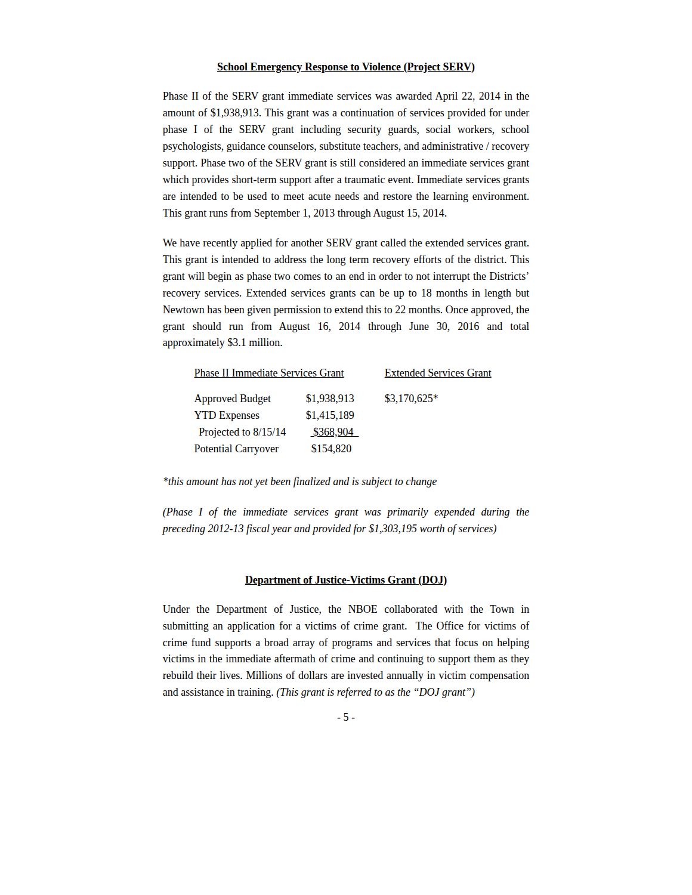School Emergency Response to Violence (Project SERV)
Phase II of the SERV grant immediate services was awarded April 22, 2014 in the amount of $1,938,913. This grant was a continuation of services provided for under phase I of the SERV grant including security guards, social workers, school psychologists, guidance counselors, substitute teachers, and administrative / recovery support. Phase two of the SERV grant is still considered an immediate services grant which provides short-term support after a traumatic event. Immediate services grants are intended to be used to meet acute needs and restore the learning environment. This grant runs from September 1, 2013 through August 15, 2014.
We have recently applied for another SERV grant called the extended services grant. This grant is intended to address the long term recovery efforts of the district. This grant will begin as phase two comes to an end in order to not interrupt the Districts’ recovery services. Extended services grants can be up to 18 months in length but Newtown has been given permission to extend this to 22 months. Once approved, the grant should run from August 16, 2014 through June 30, 2016 and total approximately $3.1 million.
| Phase II Immediate Services Grant | Extended Services Grant |
| --- | --- |
| Approved Budget | $1,938,913 | $3,170,625* |
| YTD Expenses | $1,415,189 | |
| Projected to 8/15/14 | $368,904 | |
| Potential Carryover | $154,820 | |
*this amount has not yet been finalized and is subject to change
(Phase I of the immediate services grant was primarily expended during the preceding 2012-13 fiscal year and provided for $1,303,195 worth of services)
Department of Justice-Victims Grant (DOJ)
Under the Department of Justice, the NBOE collaborated with the Town in submitting an application for a victims of crime grant. The Office for victims of crime fund supports a broad array of programs and services that focus on helping victims in the immediate aftermath of crime and continuing to support them as they rebuild their lives. Millions of dollars are invested annually in victim compensation and assistance in training. (This grant is referred to as the “DOJ grant”)
- 5 -